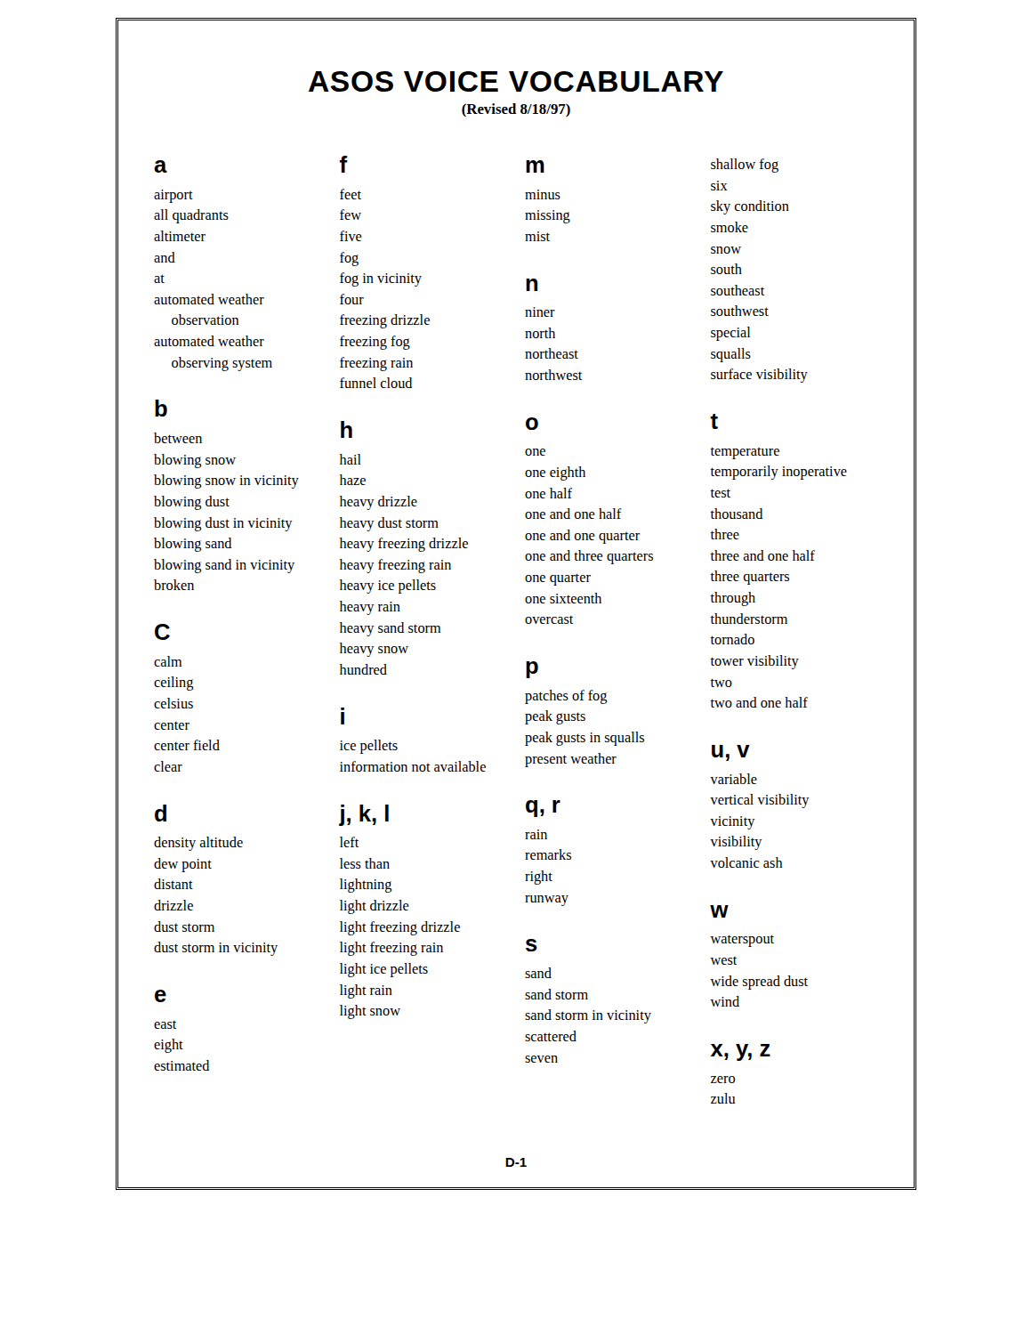ASOS VOICE VOCABULARY
(Revised 8/18/97)
a
airport
all quadrants
altimeter
and
at
automated weatherobservation
automated weatherobserving system
b
between
blowing snow
blowing snow in vicinity
blowing dust
blowing dust in vicinity
blowing sand
blowing sand in vicinity
broken
C
calm
ceiling
celsius
center
center field
clear
d
density altitude
dew point
distant
drizzle
dust storm
dust storm in vicinity
e
east
eight
estimated
f
feet
few
five
fog
fog in vicinity
four
freezing drizzle
freezing fog
freezing rain
funnel cloud
h
hail
haze
heavy drizzle
heavy dust storm
heavy freezing drizzle
heavy freezing rain
heavy ice pellets
heavy rain
heavy sand storm
heavy snow
hundred
i
ice pellets
information not available
j, k, l
left
less than
lightning
light drizzle
light freezing drizzle
light freezing rain
light ice pellets
light rain
light snow
m
minus
missing
mist
n
niner
north
northeast
northwest
o
one
one eighth
one half
one and one half
one and one quarter
one and three quarters
one quarter
one sixteenth
overcast
p
patches of fog
peak gusts
peak gusts in squalls
present weather
q, r
rain
remarks
right
runway
s
sand
sand storm
sand storm in vicinity
scattered
seven
shallow fog
six
sky condition
smoke
snow
south
southeast
southwest
special
squalls
surface visibility
t
temperature
temporarily inoperative
test
thousand
three
three and one half
three quarters
through
thunderstorm
tornado
tower visibility
two
two and one half
u, v
variable
vertical visibility
vicinity
visibility
volcanic ash
w
waterspout
west
wide spread dust
wind
x, y, z
zero
zulu
D-1